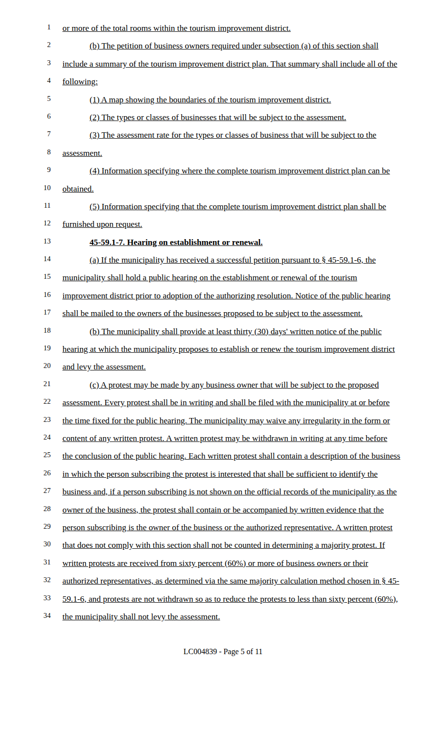or more of the total rooms within the tourism improvement district.
(b) The petition of business owners required under subsection (a) of this section shall
include a summary of the tourism improvement district plan. That summary shall include all of the
following:
(1) A map showing the boundaries of the tourism improvement district.
(2) The types or classes of businesses that will be subject to the assessment.
(3) The assessment rate for the types or classes of business that will be subject to the
assessment.
(4) Information specifying where the complete tourism improvement district plan can be
obtained.
(5) Information specifying that the complete tourism improvement district plan shall be
furnished upon request.
45-59.1-7. Hearing on establishment or renewal.
(a) If the municipality has received a successful petition pursuant to § 45-59.1-6, the
municipality shall hold a public hearing on the establishment or renewal of the tourism
improvement district prior to adoption of the authorizing resolution. Notice of the public hearing
shall be mailed to the owners of the businesses proposed to be subject to the assessment.
(b) The municipality shall provide at least thirty (30) days' written notice of the public
hearing at which the municipality proposes to establish or renew the tourism improvement district
and levy the assessment.
(c) A protest may be made by any business owner that will be subject to the proposed
assessment. Every protest shall be in writing and shall be filed with the municipality at or before
the time fixed for the public hearing. The municipality may waive any irregularity in the form or
content of any written protest. A written protest may be withdrawn in writing at any time before
the conclusion of the public hearing. Each written protest shall contain a description of the business
in which the person subscribing the protest is interested that shall be sufficient to identify the
business and, if a person subscribing is not shown on the official records of the municipality as the
owner of the business, the protest shall contain or be accompanied by written evidence that the
person subscribing is the owner of the business or the authorized representative. A written protest
that does not comply with this section shall not be counted in determining a majority protest. If
written protests are received from sixty percent (60%) or more of business owners or their
authorized representatives, as determined via the same majority calculation method chosen in § 45-
59.1-6, and protests are not withdrawn so as to reduce the protests to less than sixty percent (60%),
the municipality shall not levy the assessment.
LC004839 - Page 5 of 11